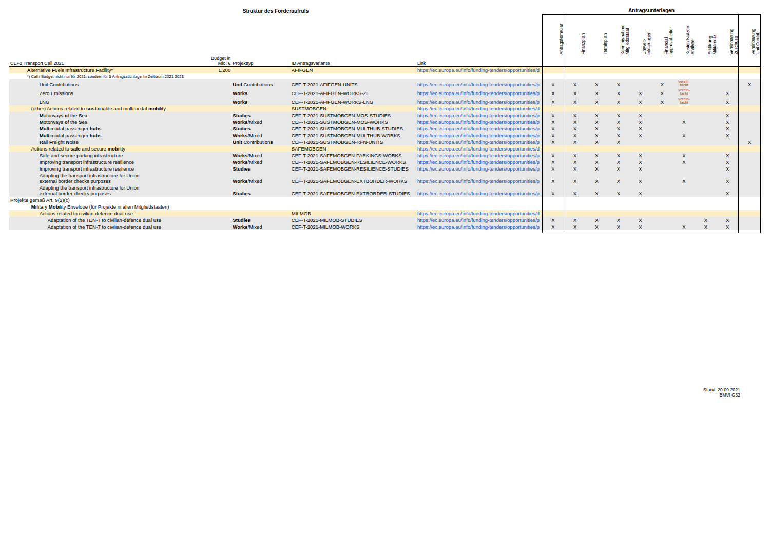| Struktur des Förderaufrufs | Antragsunterlagen |
| | Antragsformular | Finanzplan | Terminplan | Kenntnisnahme Mitgliedsstaat | Umwelt- erklärungen | Financial approval letter | Kosten-Nutzen- Analyse | Erklärung Militärnetz | Vereinbarung Zuschuss | Vereinbarung Unit Contrib. |
| CEF2 Transport Call 2021 | Budget in Mio. € | Projekttyp | ID Antragsvariante | Link | | | | | | | | | | |
| | A lternative F uels I nfrastructure F acility* | 1.200 | | AFIFGEN | https://ec.europa.eu/info/funding-tenders/opportunities/d | | | | | | | | | | |
| | *) Call / Budget nicht nur für 2021, sondern für 5 Antragsstichtage im Zeitraum 2021-2023 | | | | | | | | | | | | | | |
| | Unit Contributions | | Unit Contribution s | CEF-T-2021-AFIFGEN-UNITS | https://ec.europa.eu/info/funding-tenders/opportunities/p | X | X | X | X | | X | verein- facht | | | X |
| | Zero Emissions | | Works | CEF-T-2021-AFIFGEN-WORKS-ZE | https://ec.europa.eu/info/funding-tenders/opportunities/p | X | X | X | X | X | X | verein- facht | | X | |
| | LNG | | Works | CEF-T-2021-AFIFGEN-WORKS-LNG | https://ec.europa.eu/info/funding-tenders/opportunities/p | X | X | X | X | X | X | verein- facht | | X | |
| | (other) Actions related to sust ainable and multimodal mob ility | | | SUSTMOBGEN | https://ec.europa.eu/info/funding-tenders/opportunities/d | | | | | | | | | | |
| | M otorways o f the S ea | | Studies | CEF-T-2021-SUSTMOBGEN-MOS-STUDIES | https://ec.europa.eu/info/funding-tenders/opportunities/p | X | X | X | X | X | | | | X | |
| | M otorways o f the S ea | | Works /Mixed | CEF-T-2021-SUSTMOBGEN-MOS-WORKS | https://ec.europa.eu/info/funding-tenders/opportunities/p | X | X | X | X | X | | X | | X | |
| | Mult imodal passenger hub s | | Studies | CEF-T-2021-SUSTMOBGEN-MULTHUB-STUDIES | https://ec.europa.eu/info/funding-tenders/opportunities/p | X | X | X | X | X | | | | X | |
| | Mult imodal passenger hub s | | Works /Mixed | CEF-T-2021-SUSTMOBGEN-MULTHUB-WORKS | https://ec.europa.eu/info/funding-tenders/opportunities/p | X | X | X | X | X | | X | | X | |
| | R ail F reight N oise | | Unit Contribution s | CEF-T-2021-SUSTMOBGEN-RFN-UNITS | https://ec.europa.eu/info/funding-tenders/opportunities/p | X | X | X | X | | | | | | X |
| | Actions related to safe and secure mobi lity | | | SAFEMOBGEN | https://ec.europa.eu/info/funding-tenders/opportunities/d | | | | | | | | | | |
| | Safe and secure parking infrastructure | | Works /Mixed | CEF-T-2021-SAFEMOBGEN-PARKINGS-WORKS | https://ec.europa.eu/info/funding-tenders/opportunities/p | X | X | X | X | X | | X | | X | |
| | Improving transport infrastructure resilience | | Works /Mixed | CEF-T-2021-SAFEMOBGEN-RESILIENCE-WORKS | https://ec.europa.eu/info/funding-tenders/opportunities/p | X | X | X | X | X | | X | | X | |
| | Improving transport infrastructure resilience | | Studies | CEF-T-2021-SAFEMOBGEN-RESILIENCE-STUDIES | https://ec.europa.eu/info/funding-tenders/opportunities/p | X | X | X | X | X | | | | X | |
| | Adapting the transport infrastructure for Union external border checks purposes | | Works /Mixed | CEF-T-2021-SAFEMOBGEN-EXTBORDER-WORKS | https://ec.europa.eu/info/funding-tenders/opportunities/p | X | X | X | X | X | | X | | X | |
| | Adapting the transport infrastructure for Union external border checks purposes | | Studies | CEF-T-2021-SAFEMOBGEN-EXTBORDER-STUDIES | https://ec.europa.eu/info/funding-tenders/opportunities/p | X | X | X | X | X | | | | X | |
| Projekte gemäß Art. 9(2)(c) | | | | | | | | | | | | | | |
| | Mil itary Mob ility Envelope (für Projekte in allen Mitgliedstaaten) | | | | | | | | | | | | | | |
| | Actions related to civilian-defence dual-use | | | MILMOB | https://ec.europa.eu/info/funding-tenders/opportunities/d | | | | | | | | | | |
| | Adaptation of the TEN-T to civilian-defence dual use | | Studies | CEF-T-2021-MILMOB-STUDIES | https://ec.europa.eu/info/funding-tenders/opportunities/p | X | X | X | X | X | | | X | X | |
| | Adaptation of the TEN-T to civilian-defence dual use | | Works /Mixed | CEF-T-2021-MILMOB-WORKS | https://ec.europa.eu/info/funding-tenders/opportunities/p | X | X | X | X | X | | X | X | X | |
Stand: 20.09.2021
BMVI G32